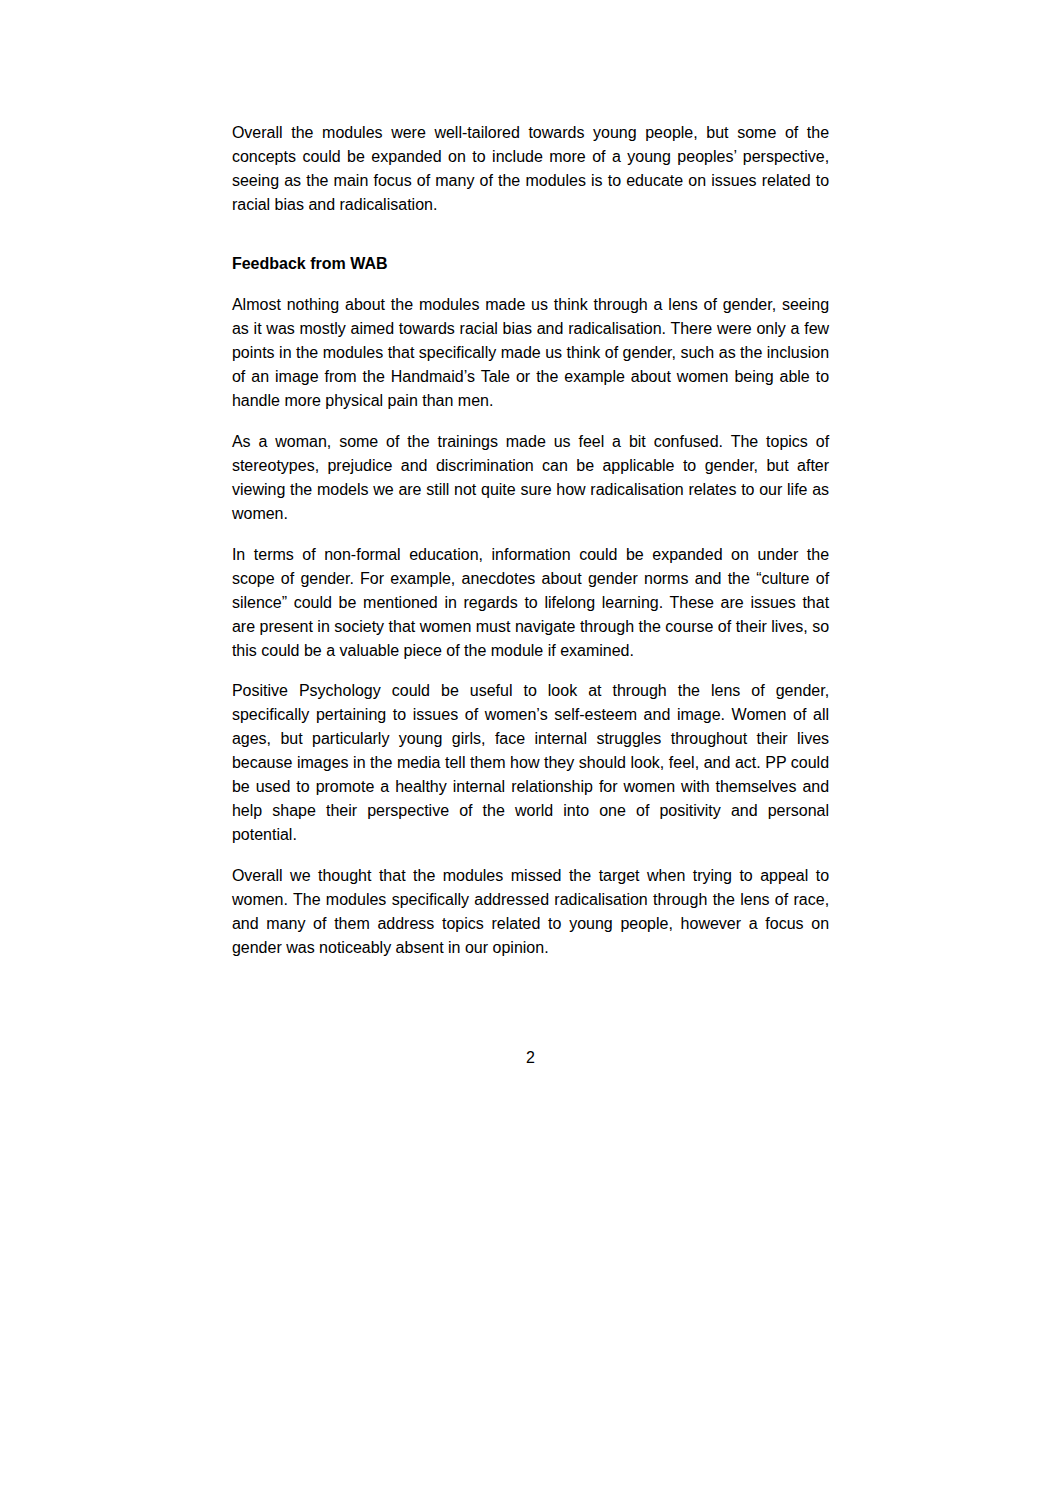Overall the modules were well-tailored towards young people, but some of the concepts could be expanded on to include more of a young peoples’ perspective, seeing as the main focus of many of the modules is to educate on issues related to racial bias and radicalisation.
Feedback from WAB
Almost nothing about the modules made us think through a lens of gender, seeing as it was mostly aimed towards racial bias and radicalisation. There were only a few points in the modules that specifically made us think of gender, such as the inclusion of an image from the Handmaid’s Tale or the example about women being able to handle more physical pain than men.
As a woman, some of the trainings made us feel a bit confused. The topics of stereotypes, prejudice and discrimination can be applicable to gender, but after viewing the models we are still not quite sure how radicalisation relates to our life as women.
In terms of non-formal education, information could be expanded on under the scope of gender. For example, anecdotes about gender norms and the “culture of silence” could be mentioned in regards to lifelong learning. These are issues that are present in society that women must navigate through the course of their lives, so this could be a valuable piece of the module if examined.
Positive Psychology could be useful to look at through the lens of gender, specifically pertaining to issues of women’s self-esteem and image. Women of all ages, but particularly young girls, face internal struggles throughout their lives because images in the media tell them how they should look, feel, and act. PP could be used to promote a healthy internal relationship for women with themselves and help shape their perspective of the world into one of positivity and personal potential.
Overall we thought that the modules missed the target when trying to appeal to women. The modules specifically addressed radicalisation through the lens of race, and many of them address topics related to young people, however a focus on gender was noticeably absent in our opinion.
2